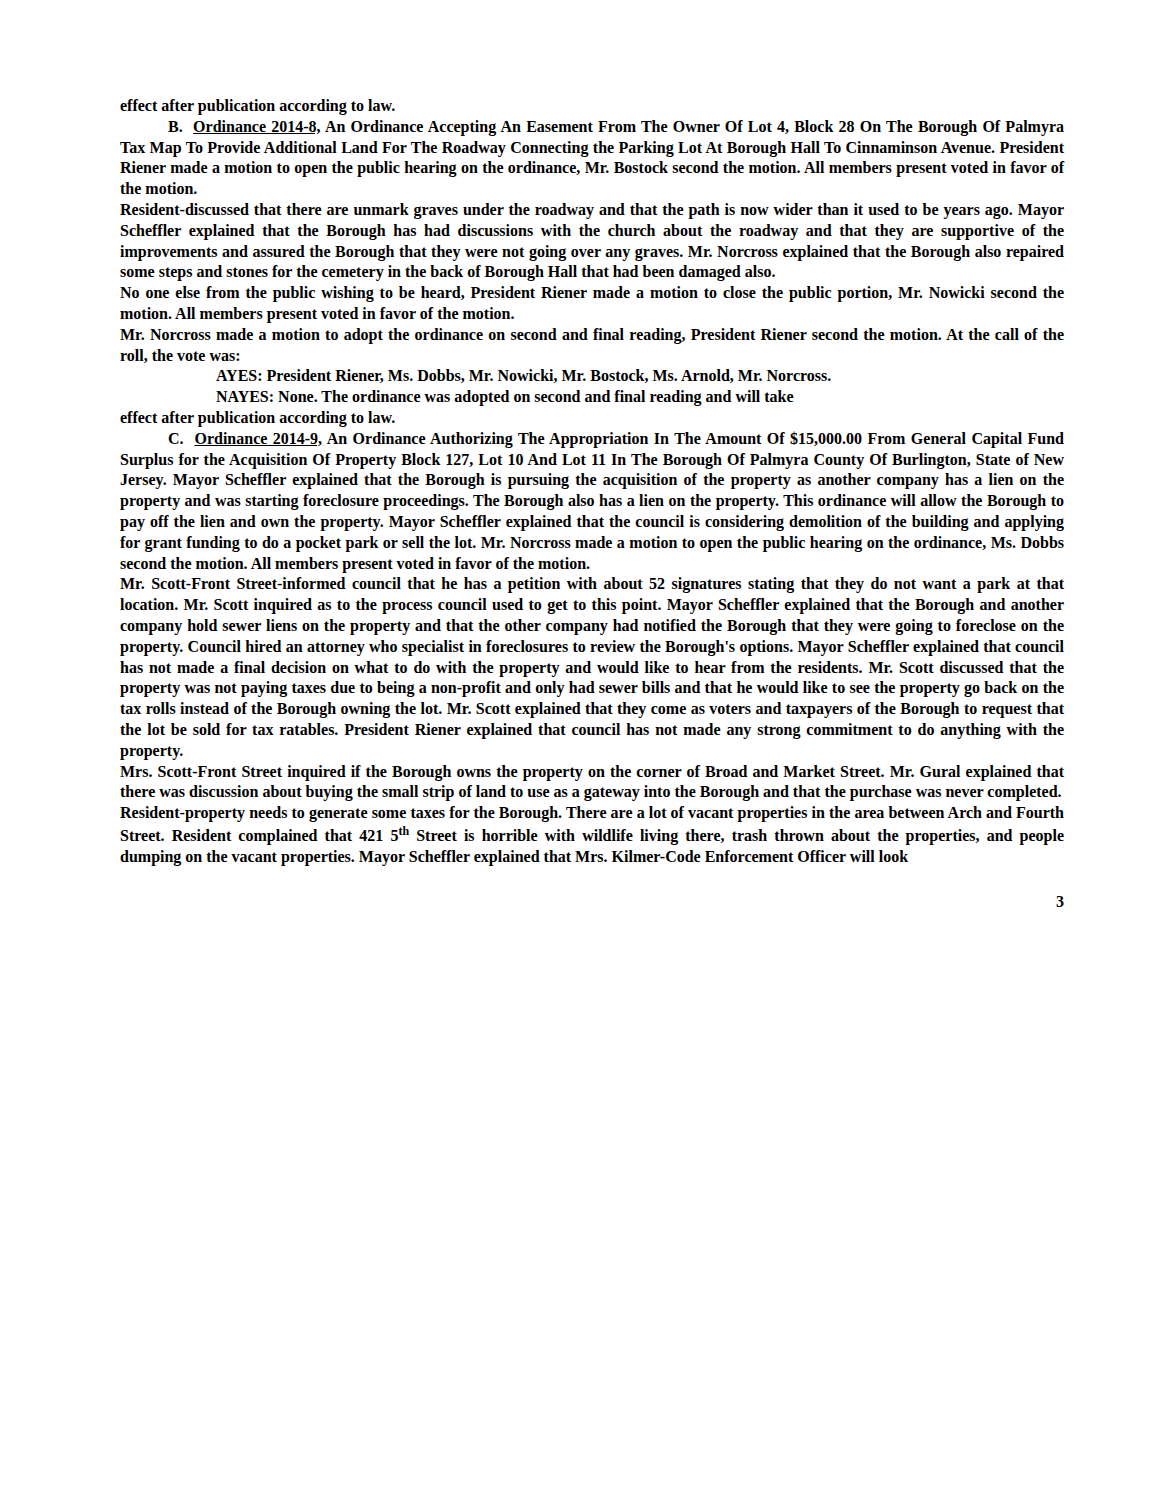effect after publication according to law.
B. Ordinance 2014-8, An Ordinance Accepting An Easement From The Owner Of Lot 4, Block 28 On The Borough Of Palmyra Tax Map To Provide Additional Land For The Roadway Connecting the Parking Lot At Borough Hall To Cinnaminson Avenue. President Riener made a motion to open the public hearing on the ordinance, Mr. Bostock second the motion. All members present voted in favor of the motion.
Resident-discussed that there are unmark graves under the roadway and that the path is now wider than it used to be years ago. Mayor Scheffler explained that the Borough has had discussions with the church about the roadway and that they are supportive of the improvements and assured the Borough that they were not going over any graves. Mr. Norcross explained that the Borough also repaired some steps and stones for the cemetery in the back of Borough Hall that had been damaged also.
No one else from the public wishing to be heard, President Riener made a motion to close the public portion, Mr. Nowicki second the motion. All members present voted in favor of the motion.
Mr. Norcross made a motion to adopt the ordinance on second and final reading, President Riener second the motion. At the call of the roll, the vote was:
AYES: President Riener, Ms. Dobbs, Mr. Nowicki, Mr. Bostock, Ms. Arnold, Mr. Norcross.
NAYES: None. The ordinance was adopted on second and final reading and will take
effect after publication according to law.
C. Ordinance 2014-9, An Ordinance Authorizing The Appropriation In The Amount Of $15,000.00 From General Capital Fund Surplus for the Acquisition Of Property Block 127, Lot 10 And Lot 11 In The Borough Of Palmyra County Of Burlington, State of New Jersey. Mayor Scheffler explained that the Borough is pursuing the acquisition of the property as another company has a lien on the property and was starting foreclosure proceedings. The Borough also has a lien on the property. This ordinance will allow the Borough to pay off the lien and own the property. Mayor Scheffler explained that the council is considering demolition of the building and applying for grant funding to do a pocket park or sell the lot. Mr. Norcross made a motion to open the public hearing on the ordinance, Ms. Dobbs second the motion. All members present voted in favor of the motion.
Mr. Scott-Front Street-informed council that he has a petition with about 52 signatures stating that they do not want a park at that location. Mr. Scott inquired as to the process council used to get to this point. Mayor Scheffler explained that the Borough and another company hold sewer liens on the property and that the other company had notified the Borough that they were going to foreclose on the property. Council hired an attorney who specialist in foreclosures to review the Borough's options. Mayor Scheffler explained that council has not made a final decision on what to do with the property and would like to hear from the residents. Mr. Scott discussed that the property was not paying taxes due to being a non-profit and only had sewer bills and that he would like to see the property go back on the tax rolls instead of the Borough owning the lot. Mr. Scott explained that they come as voters and taxpayers of the Borough to request that the lot be sold for tax ratables. President Riener explained that council has not made any strong commitment to do anything with the property.
Mrs. Scott-Front Street inquired if the Borough owns the property on the corner of Broad and Market Street. Mr. Gural explained that there was discussion about buying the small strip of land to use as a gateway into the Borough and that the purchase was never completed.
Resident-property needs to generate some taxes for the Borough. There are a lot of vacant properties in the area between Arch and Fourth Street. Resident complained that 421 5th Street is horrible with wildlife living there, trash thrown about the properties, and people dumping on the vacant properties. Mayor Scheffler explained that Mrs. Kilmer-Code Enforcement Officer will look
3